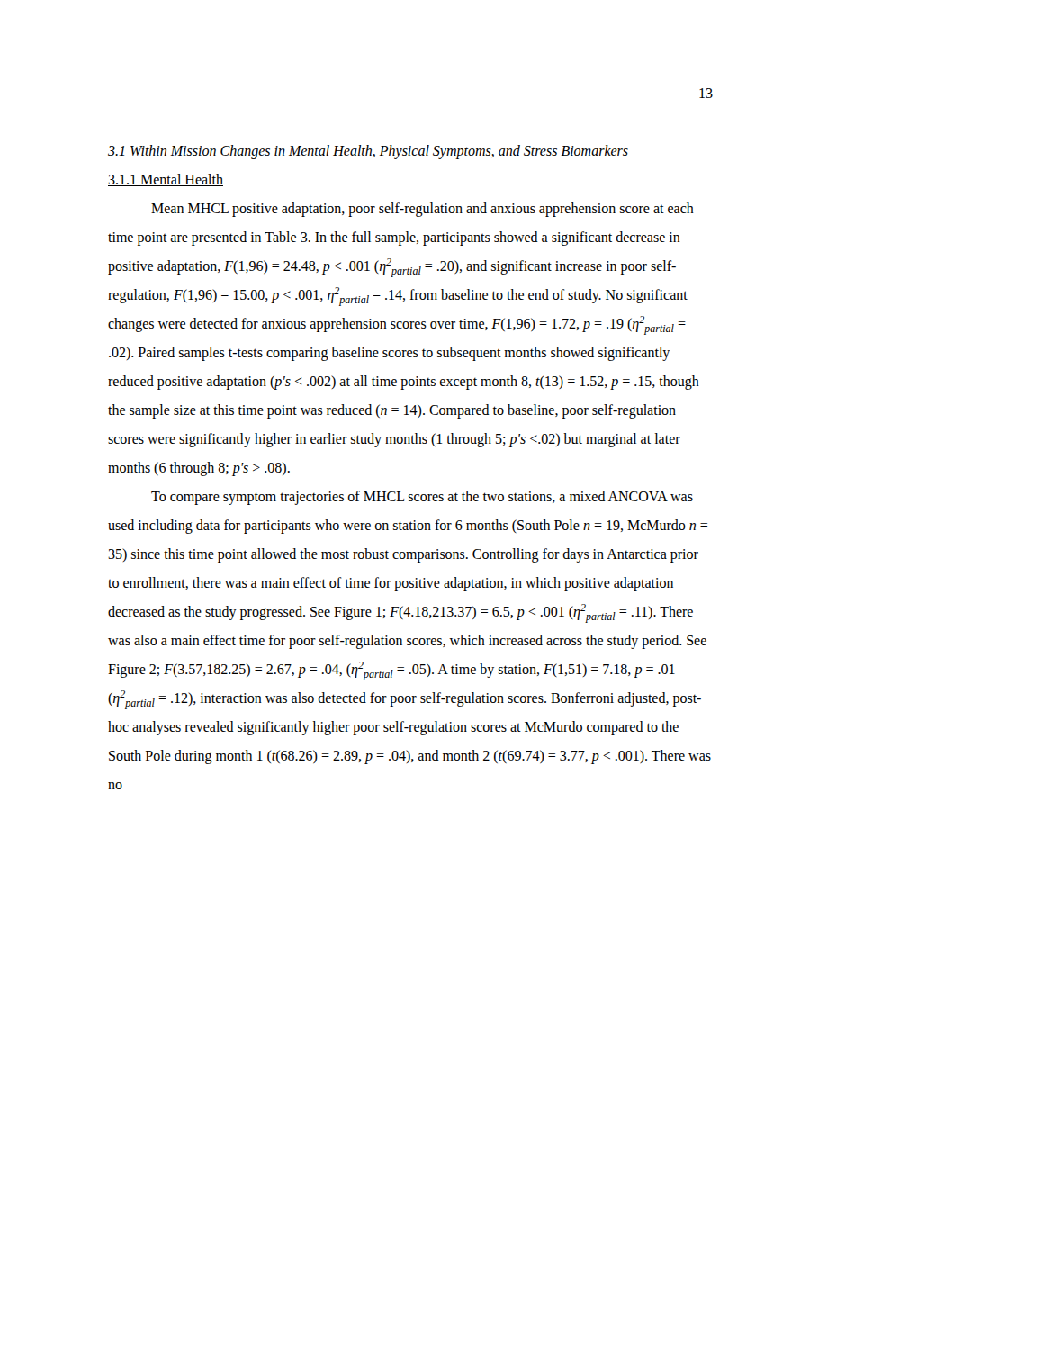13
3.1 Within Mission Changes in Mental Health, Physical Symptoms, and Stress Biomarkers
3.1.1 Mental Health
Mean MHCL positive adaptation, poor self-regulation and anxious apprehension score at each time point are presented in Table 3. In the full sample, participants showed a significant decrease in positive adaptation, F(1,96) = 24.48, p < .001 (η2partial = .20), and significant increase in poor self-regulation, F(1,96) = 15.00, p < .001, η2partial = .14, from baseline to the end of study. No significant changes were detected for anxious apprehension scores over time, F(1,96) = 1.72, p = .19 (η2partial = .02). Paired samples t-tests comparing baseline scores to subsequent months showed significantly reduced positive adaptation (p's < .002) at all time points except month 8, t(13) = 1.52, p = .15, though the sample size at this time point was reduced (n = 14). Compared to baseline, poor self-regulation scores were significantly higher in earlier study months (1 through 5; p's <.02) but marginal at later months (6 through 8; p's > .08).
To compare symptom trajectories of MHCL scores at the two stations, a mixed ANCOVA was used including data for participants who were on station for 6 months (South Pole n = 19, McMurdo n = 35) since this time point allowed the most robust comparisons. Controlling for days in Antarctica prior to enrollment, there was a main effect of time for positive adaptation, in which positive adaptation decreased as the study progressed. See Figure 1; F(4.18,213.37) = 6.5, p < .001 (η2partial = .11). There was also a main effect time for poor self-regulation scores, which increased across the study period. See Figure 2; F(3.57,182.25) = 2.67, p = .04, (η2partial = .05). A time by station, F(1,51) = 7.18, p = .01 (η2partial = .12), interaction was also detected for poor self-regulation scores. Bonferroni adjusted, post-hoc analyses revealed significantly higher poor self-regulation scores at McMurdo compared to the South Pole during month 1 (t(68.26) = 2.89, p = .04), and month 2 (t(69.74) = 3.77, p < .001). There was no